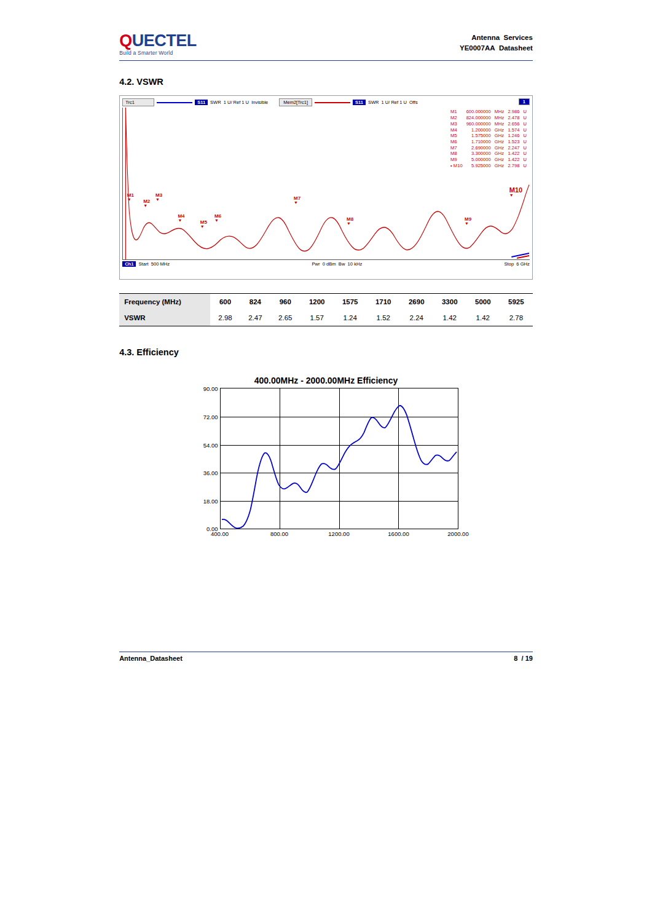QUECTEL
Build a Smarter World
Antenna Services
YE0007AA Datasheet
4.2. VSWR
Trc1 S11 SWR 1 U/ Ref 1 U Invisible Mem2[Trc1] S11 SWR 1 U/ Ref 1 U Offs 1
| M1 | 600.000000 | MHz | 2.986 | U |
| M2 | 824.000000 | MHz | 2.478 | U |
| M3 | 960.000000 | MHz | 2.656 | U |
| M4 | 1.200000 | GHz | 1.574 | U |
| M5 | 1.575000 | GHz | 1.246 | U |
| M6 | 1.710000 | GHz | 1.523 | U |
| M7 | 2.690000 | GHz | 2.247 | U |
| M8 | 3.300000 | GHz | 1.422 | U |
| M9 | 5.000000 | GHz | 1.422 | U |
| • M10 | 5.925000 | GHz | 2.798 | U |
M1 M2 M3 M4 M5 M6 M7 M8 M9 M10
Ch1 Start 500 MHz Pwr 0 dBm Bw 10 kHz Stop 6 GHz
| Frequency (MHz) | 600 | 824 | 960 | 1200 | 1575 | 1710 | 2690 | 3300 | 5000 | 5925 |
| --- | --- | --- | --- | --- | --- | --- | --- | --- | --- | --- |
| VSWR | 2.98 | 2.47 | 2.65 | 1.57 | 1.24 | 1.52 | 2.24 | 1.42 | 1.42 | 2.78 |
4.3. Efficiency
400.00MHz - 2000.00MHz Efficiency
90.00 72.00 54.00 36.00 18.00 0.00
400.00 800.00 1200.00 1600.00 2000.00
Antenna_Datasheet 8 / 19